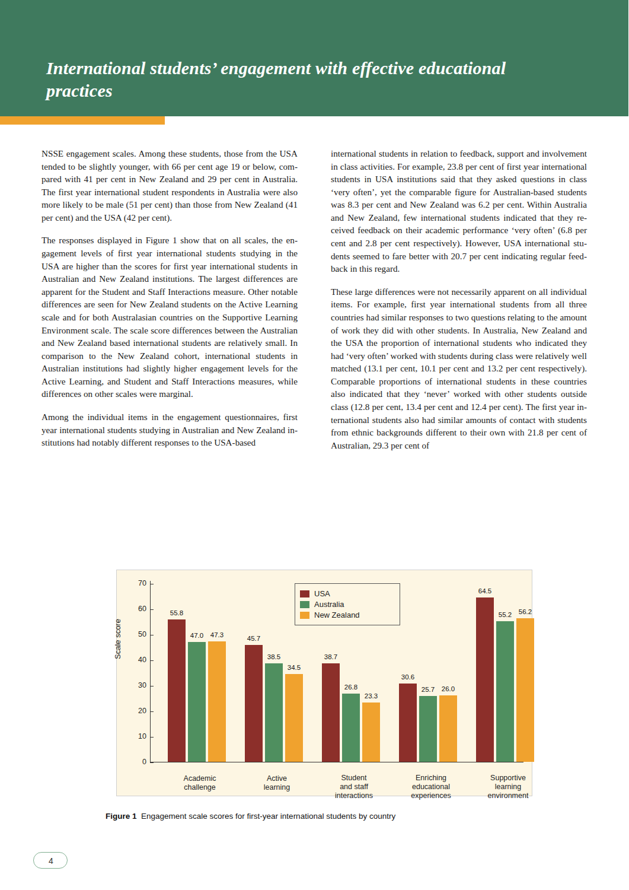International students’ engagement with effective educational practices
NSSE engagement scales. Among these students, those from the USA tended to be slightly younger, with 66 per cent age 19 or below, compared with 41 per cent in New Zealand and 29 per cent in Australia. The first year international student respondents in Australia were also more likely to be male (51 per cent) than those from New Zealand (41 per cent) and the USA (42 per cent).
The responses displayed in Figure 1 show that on all scales, the engagement levels of first year international students studying in the USA are higher than the scores for first year international students in Australian and New Zealand institutions. The largest differences are apparent for the Student and Staff Interactions measure. Other notable differences are seen for New Zealand students on the Active Learning scale and for both Australasian countries on the Supportive Learning Environment scale. The scale score differences between the Australian and New Zealand based international students are relatively small. In comparison to the New Zealand cohort, international students in Australian institutions had slightly higher engagement levels for the Active Learning, and Student and Staff Interactions measures, while differences on other scales were marginal.
Among the individual items in the engagement questionnaires, first year international students studying in Australian and New Zealand institutions had notably different responses to the USA-based
international students in relation to feedback, support and involvement in class activities. For example, 23.8 per cent of first year international students in USA institutions said that they asked questions in class ‘very often’, yet the comparable figure for Australian-based students was 8.3 per cent and New Zealand was 6.2 per cent. Within Australia and New Zealand, few international students indicated that they received feedback on their academic performance ‘very often’ (6.8 per cent and 2.8 per cent respectively). However, USA international students seemed to fare better with 20.7 per cent indicating regular feedback in this regard.
These large differences were not necessarily apparent on all individual items. For example, first year international students from all three countries had similar responses to two questions relating to the amount of work they did with other students. In Australia, New Zealand and the USA the proportion of international students who indicated they had ‘very often’ worked with students during class were relatively well matched (13.1 per cent, 10.1 per cent and 13.2 per cent respectively). Comparable proportions of international students in these countries also indicated that they ‘never’ worked with other students outside class (12.8 per cent, 13.4 per cent and 12.4 per cent). The first year international students also had similar amounts of contact with students from ethnic backgrounds different to their own with 21.8 per cent of Australian, 29.3 per cent of
0
10
20
30
40
50
60
70
Scale score
USA
Australia
New Zealand
55.8
47.0
47.3
45.7
38.5
34.5
38.7
26.8
23.3
30.6
25.7
26.0
64.5
55.2
56.2
Academic
challenge
Active
learning
Student
and staff
interactions
Enriching
educational
experiences
Supportive
learning
environment
Figure 1 Engagement scale scores for first-year international students by country
4